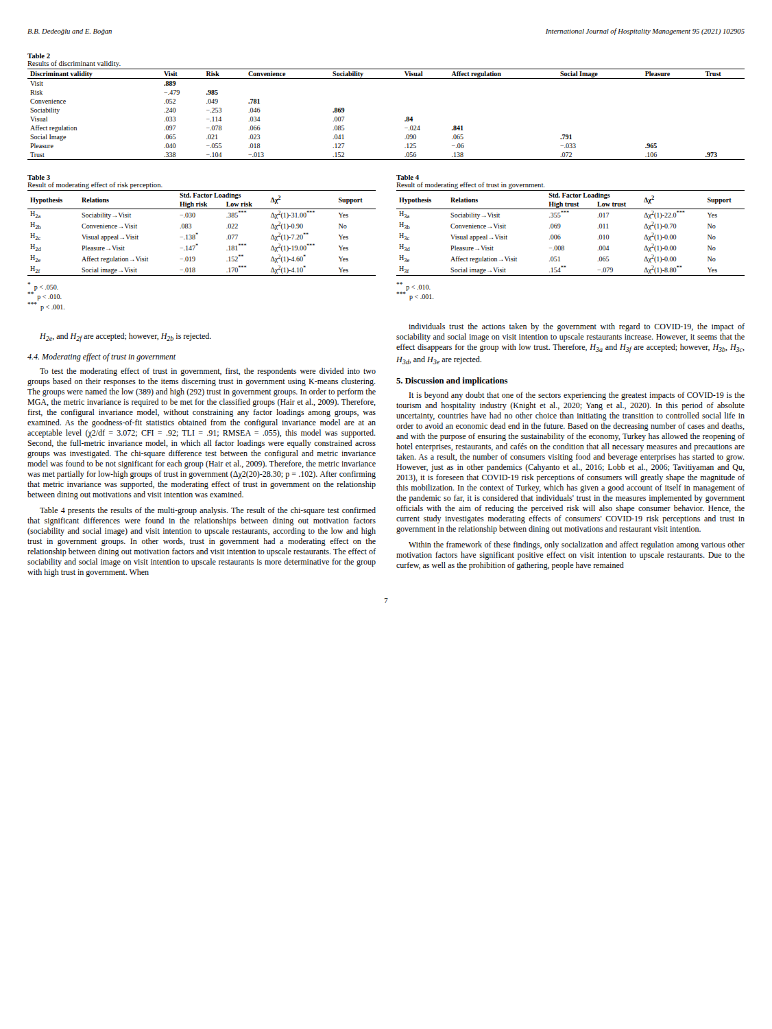B.B. Dedeoğlu and E. Boğan
International Journal of Hospitality Management 95 (2021) 102905
Table 2
Results of discriminant validity.
| Discriminant validity | Visit | Risk | Convenience | Sociability | Visual | Affect regulation | Social Image | Pleasure | Trust |
| --- | --- | --- | --- | --- | --- | --- | --- | --- | --- |
| Visit | .889 | | | | | | | | |
| Risk | −.479 | .985 | | | | | | | |
| Convenience | .052 | .049 | .781 | | | | | | |
| Sociability | .240 | −.253 | .046 | .869 | | | | | |
| Visual | .033 | −.114 | .034 | .007 | .84 | | | | |
| Affect regulation | .097 | −.078 | .066 | .085 | −.024 | .841 | | | |
| Social Image | .065 | .021 | .023 | .041 | .090 | .065 | .791 | | |
| Pleasure | .040 | −.055 | .018 | .127 | .125 | −.06 | −.033 | .965 | |
| Trust | .338 | −.104 | −.013 | .152 | .056 | .138 | .072 | .106 | .973 |
Table 3
Result of moderating effect of risk perception.
| Hypothesis | Relations | Std. Factor Loadings | Δχ 2 | Support |
| --- | --- | --- | --- | --- |
| High risk | Low risk |
| H 2a | Sociability→Visit | −.030 | .385 *** | Δχ 2 (1)-31.00 *** | Yes |
| H 2b | Convenience→Visit | .083 | .022 | Δχ 2 (1)-0.90 | No |
| H 2c | Visual appeal→Visit | −.138 * | .077 | Δχ 2 (1)-7.20 ** | Yes |
| H 2d | Pleasure→Visit | −.147 * | .181 *** | Δχ 2 (1)-19.00 *** | Yes |
| H 2e | Affect regulation→Visit | −.019 | .152 ** | Δχ 2 (1)-4.60 * | Yes |
| H 2f | Social image→Visit | −.018 | .170 *** | Δχ 2 (1)-4.10 * | Yes |
* p < .050.
** p < .010.
*** p < .001.
H2e, and H2f are accepted; however, H2b is rejected.
4.4. Moderating effect of trust in government
To test the moderating effect of trust in government, first, the respondents were divided into two groups based on their responses to the items discerning trust in government using K-means clustering. The groups were named the low (389) and high (292) trust in government groups. In order to perform the MGA, the metric invariance is required to be met for the classified groups (Hair et al., 2009). Therefore, first, the configural invariance model, without constraining any factor loadings among groups, was examined. As the goodness-of-fit statistics obtained from the configural invariance model are at an acceptable level (χ2/df = 3.072; CFI = .92; TLI = .91; RMSEA = .055), this model was supported. Second, the full-metric invariance model, in which all factor loadings were equally constrained across groups was investigated. The chi-square difference test between the configural and metric invariance model was found to be not significant for each group (Hair et al., 2009). Therefore, the metric invariance was met partially for low-high groups of trust in government (Δχ2(20)-28.30; p = .102). After confirming that metric invariance was supported, the moderating effect of trust in government on the relationship between dining out motivations and visit intention was examined.
Table 4 presents the results of the multi-group analysis. The result of the chi-square test confirmed that significant differences were found in the relationships between dining out motivation factors (sociability and social image) and visit intention to upscale restaurants, according to the low and high trust in government groups. In other words, trust in government had a moderating effect on the relationship between dining out motivation factors and visit intention to upscale restaurants. The effect of sociability and social image on visit intention to upscale restaurants is more determinative for the group with high trust in government. When
Table 4
Result of moderating effect of trust in government.
| Hypothesis | Relations | Std. Factor Loadings | Δχ 2 | Support |
| --- | --- | --- | --- | --- |
| High trust | Low trust |
| H 3a | Sociability→Visit | .355 *** | .017 | Δχ 2 (1)-22.0 *** | Yes |
| H 3b | Convenience→Visit | .069 | .011 | Δχ 2 (1)-0.70 | No |
| H 3c | Visual appeal→Visit | .006 | .010 | Δχ 2 (1)-0.00 | No |
| H 3d | Pleasure→Visit | −.008 | .004 | Δχ 2 (1)-0.00 | No |
| H 3e | Affect regulation→Visit | .051 | .065 | Δχ 2 (1)-0.00 | No |
| H 3f | Social image→Visit | .154 ** | −.079 | Δχ 2 (1)-8.80 ** | Yes |
** p < .010.
*** p < .001.
individuals trust the actions taken by the government with regard to COVID-19, the impact of sociability and social image on visit intention to upscale restaurants increase. However, it seems that the effect disappears for the group with low trust. Therefore, H3a and H3f are accepted; however, H3b, H3c, H3d, and H3e are rejected.
5. Discussion and implications
It is beyond any doubt that one of the sectors experiencing the greatest impacts of COVID-19 is the tourism and hospitality industry (Knight et al., 2020; Yang et al., 2020). In this period of absolute uncertainty, countries have had no other choice than initiating the transition to controlled social life in order to avoid an economic dead end in the future. Based on the decreasing number of cases and deaths, and with the purpose of ensuring the sustainability of the economy, Turkey has allowed the reopening of hotel enterprises, restaurants, and cafés on the condition that all necessary measures and precautions are taken. As a result, the number of consumers visiting food and beverage enterprises has started to grow. However, just as in other pandemics (Cahyanto et al., 2016; Lobb et al., 2006; Tavitiyaman and Qu, 2013), it is foreseen that COVID-19 risk perceptions of consumers will greatly shape the magnitude of this mobilization. In the context of Turkey, which has given a good account of itself in management of the pandemic so far, it is considered that individuals' trust in the measures implemented by government officials with the aim of reducing the perceived risk will also shape consumer behavior. Hence, the current study investigates moderating effects of consumers' COVID-19 risk perceptions and trust in government in the relationship between dining out motivations and restaurant visit intention.
Within the framework of these findings, only socialization and affect regulation among various other motivation factors have significant positive effect on visit intention to upscale restaurants. Due to the curfew, as well as the prohibition of gathering, people have remained
7